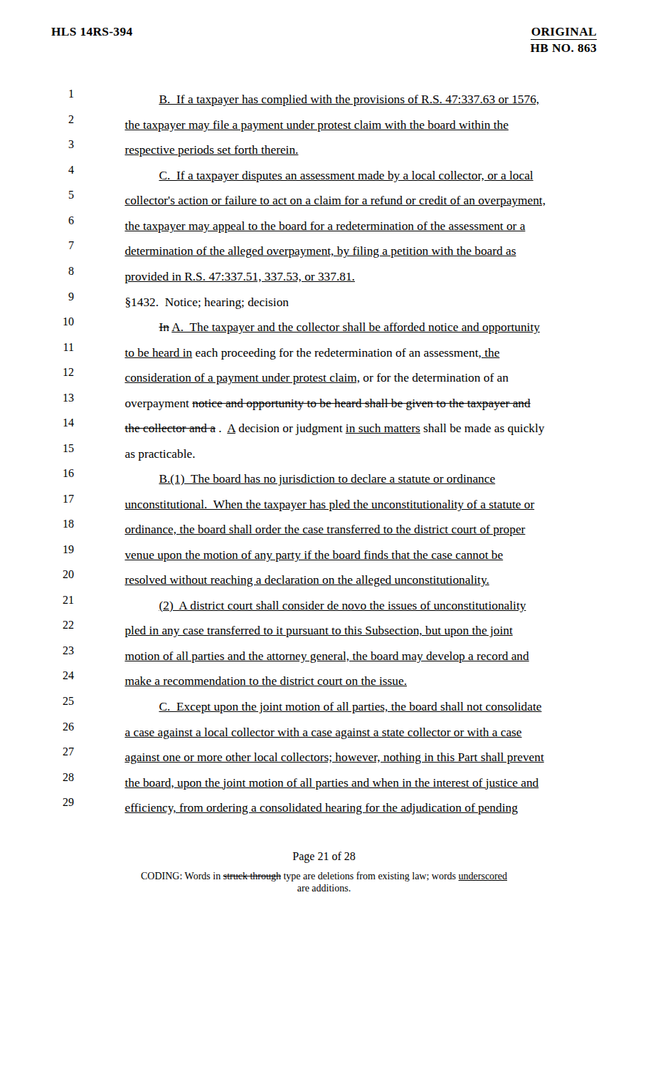HLS 14RS-394
ORIGINAL HB NO. 863
B. If a taxpayer has complied with the provisions of R.S. 47:337.63 or 1576,
the taxpayer may file a payment under protest claim with the board within the
respective periods set forth therein.
C. If a taxpayer disputes an assessment made by a local collector, or a local
collector's action or failure to act on a claim for a refund or credit of an overpayment,
the taxpayer may appeal to the board for a redetermination of the assessment or a
determination of the alleged overpayment, by filing a petition with the board as
provided in R.S. 47:337.51, 337.53, or 337.81.
§1432. Notice; hearing; decision
In A. The taxpayer and the collector shall be afforded notice and opportunity
to be heard in each proceeding for the redetermination of an assessment, the
consideration of a payment under protest claim, or for the determination of an
overpayment notice and opportunity to be heard shall be given to the taxpayer and
the collector and a . A decision or judgment in such matters shall be made as quickly
as practicable.
B.(1) The board has no jurisdiction to declare a statute or ordinance
unconstitutional. When the taxpayer has pled the unconstitutionality of a statute or
ordinance, the board shall order the case transferred to the district court of proper
venue upon the motion of any party if the board finds that the case cannot be
resolved without reaching a declaration on the alleged unconstitutionality.
(2) A district court shall consider de novo the issues of unconstitutionality
pled in any case transferred to it pursuant to this Subsection, but upon the joint
motion of all parties and the attorney general, the board may develop a record and
make a recommendation to the district court on the issue.
C. Except upon the joint motion of all parties, the board shall not consolidate
a case against a local collector with a case against a state collector or with a case
against one or more other local collectors; however, nothing in this Part shall prevent
the board, upon the joint motion of all parties and when in the interest of justice and
efficiency, from ordering a consolidated hearing for the adjudication of pending
Page 21 of 28
CODING: Words in struck through type are deletions from existing law; words underscored
are additions.